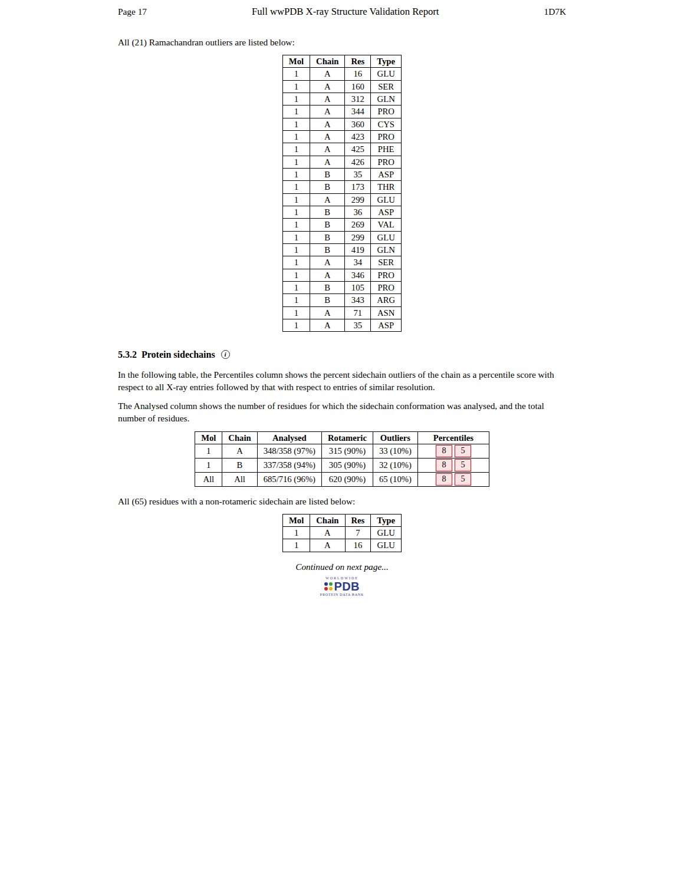Page 17
Full wwPDB X-ray Structure Validation Report
1D7K
All (21) Ramachandran outliers are listed below:
| Mol | Chain | Res | Type |
| --- | --- | --- | --- |
| 1 | A | 16 | GLU |
| 1 | A | 160 | SER |
| 1 | A | 312 | GLN |
| 1 | A | 344 | PRO |
| 1 | A | 360 | CYS |
| 1 | A | 423 | PRO |
| 1 | A | 425 | PHE |
| 1 | A | 426 | PRO |
| 1 | B | 35 | ASP |
| 1 | B | 173 | THR |
| 1 | A | 299 | GLU |
| 1 | B | 36 | ASP |
| 1 | B | 269 | VAL |
| 1 | B | 299 | GLU |
| 1 | B | 419 | GLN |
| 1 | A | 34 | SER |
| 1 | A | 346 | PRO |
| 1 | B | 105 | PRO |
| 1 | B | 343 | ARG |
| 1 | A | 71 | ASN |
| 1 | A | 35 | ASP |
5.3.2 Protein sidechains i
In the following table, the Percentiles column shows the percent sidechain outliers of the chain as a percentile score with respect to all X-ray entries followed by that with respect to entries of similar resolution.
The Analysed column shows the number of residues for which the sidechain conformation was analysed, and the total number of residues.
| Mol | Chain | Analysed | Rotameric | Outliers | Percentiles |
| --- | --- | --- | --- | --- | --- |
| 1 | A | 348/358 (97%) | 315 (90%) | 33 (10%) | 8 5 |
| 1 | B | 337/358 (94%) | 305 (90%) | 32 (10%) | 8 5 |
| All | All | 685/716 (96%) | 620 (90%) | 65 (10%) | 8 5 |
All (65) residues with a non-rotameric sidechain are listed below:
| Mol | Chain | Res | Type |
| --- | --- | --- | --- |
| 1 | A | 7 | GLU |
| 1 | A | 16 | GLU |
Continued on next page...
WORLDWIDE
PDB
PROTEIN DATA BANK